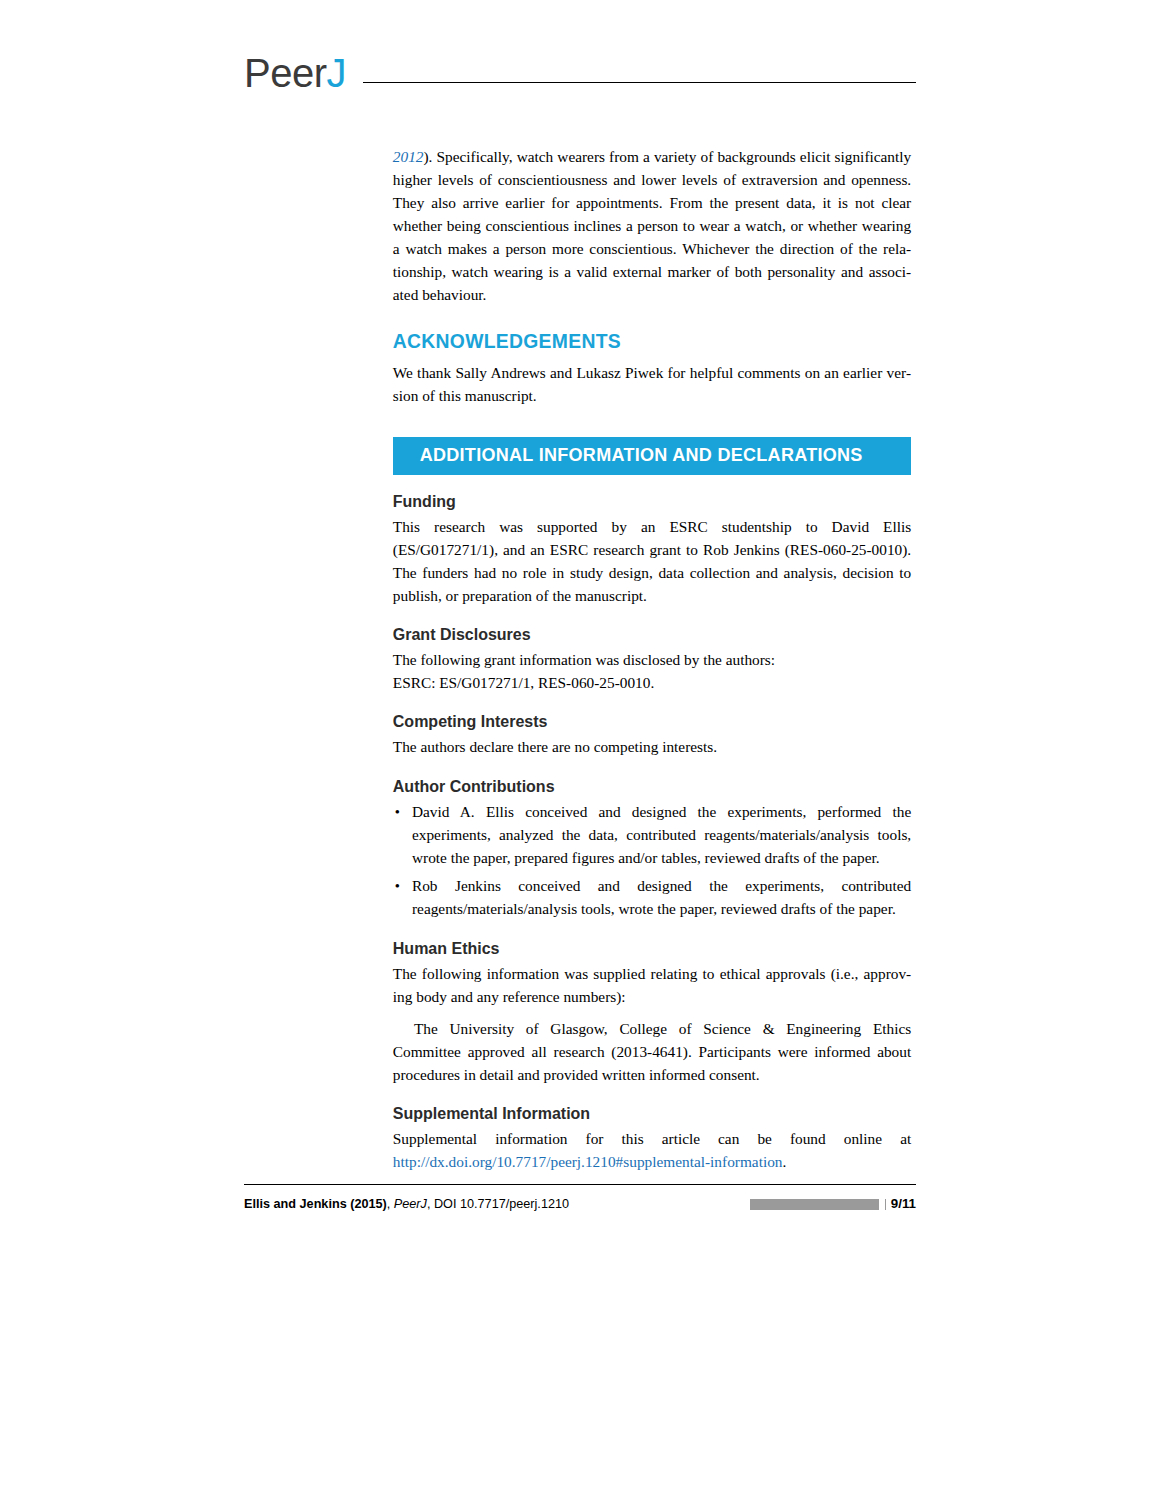Peer J
2012). Specifically, watch wearers from a variety of backgrounds elicit significantly higher levels of conscientiousness and lower levels of extraversion and openness. They also arrive earlier for appointments. From the present data, it is not clear whether being conscientious inclines a person to wear a watch, or whether wearing a watch makes a person more conscientious. Whichever the direction of the relationship, watch wearing is a valid external marker of both personality and associated behaviour.
Acknowledgements
We thank Sally Andrews and Lukasz Piwek for helpful comments on an earlier version of this manuscript.
Additional Information and Declarations
Funding
This research was supported by an ESRC studentship to David Ellis (ES/G017271/1), and an ESRC research grant to Rob Jenkins (RES-060-25-0010). The funders had no role in study design, data collection and analysis, decision to publish, or preparation of the manuscript.
Grant Disclosures
The following grant information was disclosed by the authors:
ESRC: ES/G017271/1, RES-060-25-0010.
Competing Interests
The authors declare there are no competing interests.
Author Contributions
David A. Ellis conceived and designed the experiments, performed the experiments, analyzed the data, contributed reagents/materials/analysis tools, wrote the paper, prepared figures and/or tables, reviewed drafts of the paper.
Rob Jenkins conceived and designed the experiments, contributed reagents/materials/analysis tools, wrote the paper, reviewed drafts of the paper.
Human Ethics
The following information was supplied relating to ethical approvals (i.e., approving body and any reference numbers):
The University of Glasgow, College of Science & Engineering Ethics Committee approved all research (2013-4641). Participants were informed about procedures in detail and provided written informed consent.
Supplemental Information
Supplemental information for this article can be found online at http://dx.doi.org/10.7717/peerj.1210#supplemental-information.
Ellis and Jenkins (2015), PeerJ, DOI 10.7717/peerj.1210
9/11